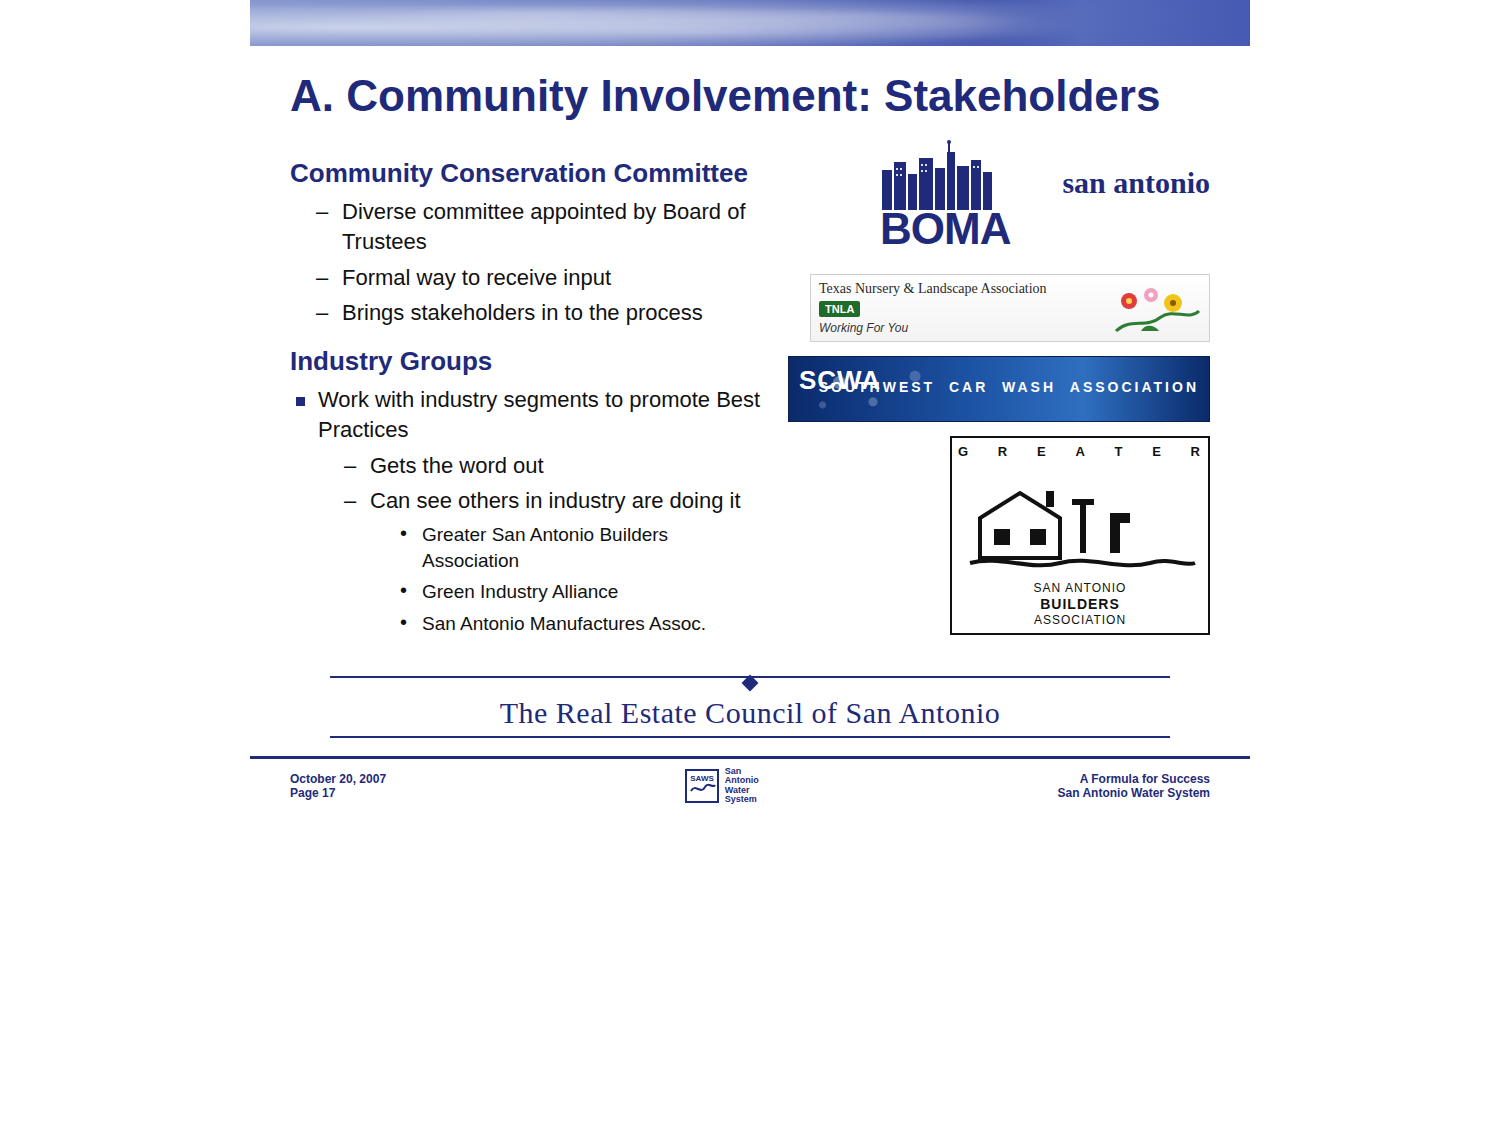A. Community Involvement: Stakeholders
Community Conservation Committee
Diverse committee appointed by Board of Trustees
Formal way to receive input
Brings stakeholders in to the process
Industry Groups
Work with industry segments to promote Best Practices
Gets the word out
Can see others in industry are doing it
Greater San Antonio Builders Association
Green Industry Alliance
San Antonio Manufactures Assoc.
BOMA
san antonio
Texas Nursery & Landscape Association
TNLA
Working For You
SCWA
SOUTHWEST CAR WASH ASSOCIATION
GREATER
SAN ANTONIO BUILDERS ASSOCIATION
The Real Estate Council of San Antonio
October 20, 2007
Page 17
SAWS
San
Antonio
Water
System
A Formula for Success
San Antonio Water System